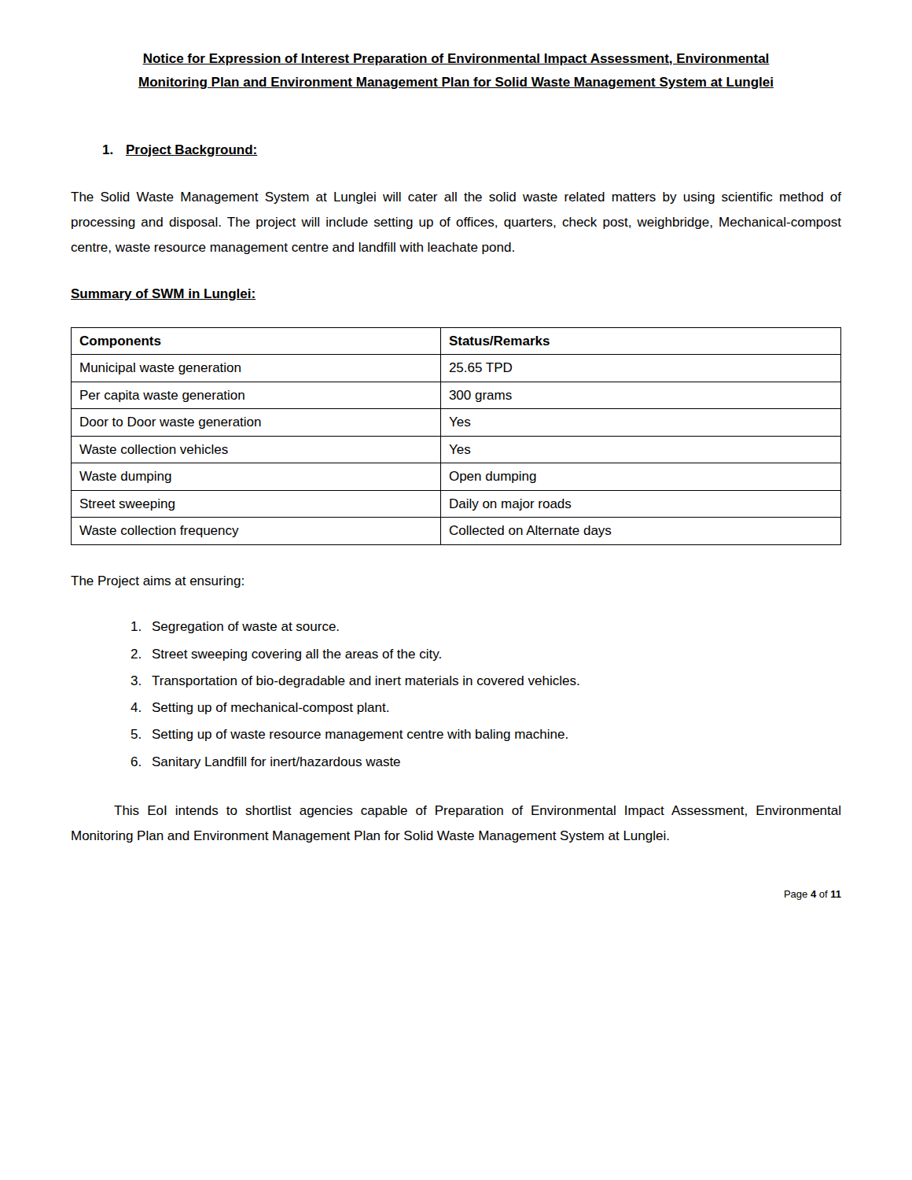Notice for Expression of Interest Preparation of Environmental Impact Assessment, Environmental Monitoring Plan and Environment Management Plan for Solid Waste Management System at Lunglei
1. Project Background:
The Solid Waste Management System at Lunglei will cater all the solid waste related matters by using scientific method of processing and disposal. The project will include setting up of offices, quarters, check post, weighbridge, Mechanical-compost centre, waste resource management centre and landfill with leachate pond.
Summary of SWM in Lunglei:
| Components | Status/Remarks |
| Municipal waste generation | 25.65 TPD |
| Per capita waste generation | 300 grams |
| Door to Door waste generation | Yes |
| Waste collection vehicles | Yes |
| Waste dumping | Open dumping |
| Street sweeping | Daily on major roads |
| Waste collection frequency | Collected on Alternate days |
The Project aims at ensuring:
Segregation of waste at source.
Street sweeping covering all the areas of the city.
Transportation of bio-degradable and inert materials in covered vehicles.
Setting up of mechanical-compost plant.
Setting up of waste resource management centre with baling machine.
Sanitary Landfill for inert/hazardous waste
This EoI intends to shortlist agencies capable of Preparation of Environmental Impact Assessment, Environmental Monitoring Plan and Environment Management Plan for Solid Waste Management System at Lunglei.
Page 4 of 11